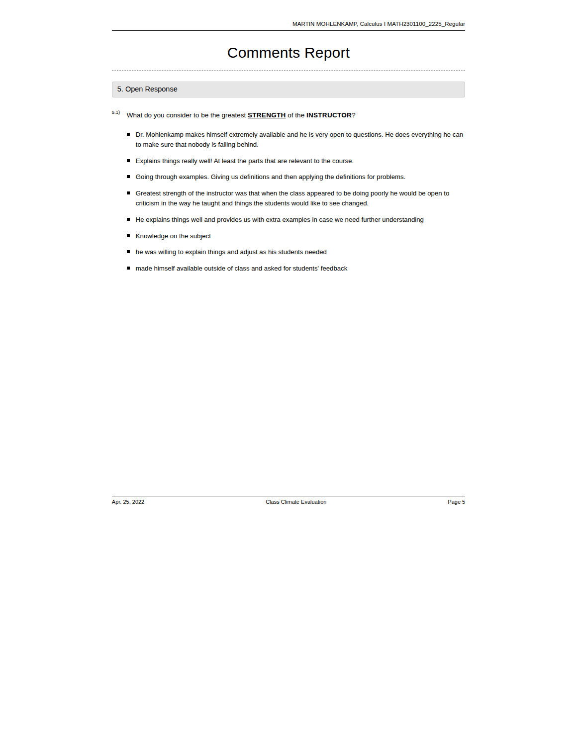MARTIN MOHLENKAMP, Calculus I MATH2301100_2225_Regular
Comments Report
5. Open Response
5.1) What do you consider to be the greatest STRENGTH of the INSTRUCTOR?
Dr. Mohlenkamp makes himself extremely available and he is very open to questions. He does everything he can to make sure that nobody is falling behind.
Explains things really well! At least the parts that are relevant to the course.
Going through examples. Giving us definitions and then applying the definitions for problems.
Greatest strength of the instructor was that when the class appeared to be doing poorly he would be open to criticism in the way he taught and things the students would like to see changed.
He explains things well and provides us with extra examples in case we need further understanding
Knowledge on the subject
he was willing to explain things and adjust as his students needed
made himself available outside of class and asked for students' feedback
Apr. 25, 2022
Class Climate Evaluation
Page 5